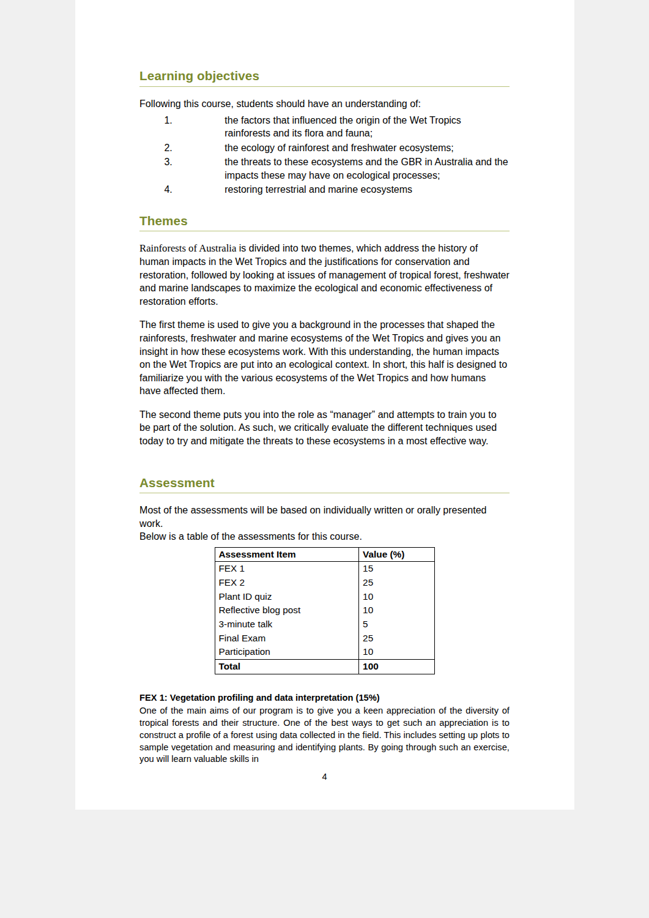Learning objectives
Following this course, students should have an understanding of:
the factors that influenced the origin of the Wet Tropics rainforests and its flora and fauna;
the ecology of rainforest and freshwater ecosystems;
the threats to these ecosystems and the GBR in Australia and the impacts these may have on ecological processes;
restoring terrestrial and marine ecosystems
Themes
Rainforests of Australia is divided into two themes, which address the history of human impacts in the Wet Tropics and the justifications for conservation and restoration, followed by looking at issues of management of tropical forest, freshwater and marine landscapes to maximize the ecological and economic effectiveness of restoration efforts.
The first theme is used to give you a background in the processes that shaped the rainforests, freshwater and marine ecosystems of the Wet Tropics and gives you an insight in how these ecosystems work. With this understanding, the human impacts on the Wet Tropics are put into an ecological context. In short, this half is designed to familiarize you with the various ecosystems of the Wet Tropics and how humans have affected them.
The second theme puts you into the role as “manager” and attempts to train you to be part of the solution. As such, we critically evaluate the different techniques used today to try and mitigate the threats to these ecosystems in a most effective way.
Assessment
Most of the assessments will be based on individually written or orally presented work.
Below is a table of the assessments for this course.
| Assessment Item | Value (%) |
| --- | --- |
| FEX 1 | 15 |
| FEX 2 | 25 |
| Plant ID quiz | 10 |
| Reflective blog post | 10 |
| 3-minute talk | 5 |
| Final Exam | 25 |
| Participation | 10 |
| Total | 100 |
FEX 1: Vegetation profiling and data interpretation (15%)
One of the main aims of our program is to give you a keen appreciation of the diversity of tropical forests and their structure. One of the best ways to get such an appreciation is to construct a profile of a forest using data collected in the field. This includes setting up plots to sample vegetation and measuring and identifying plants. By going through such an exercise, you will learn valuable skills in
4